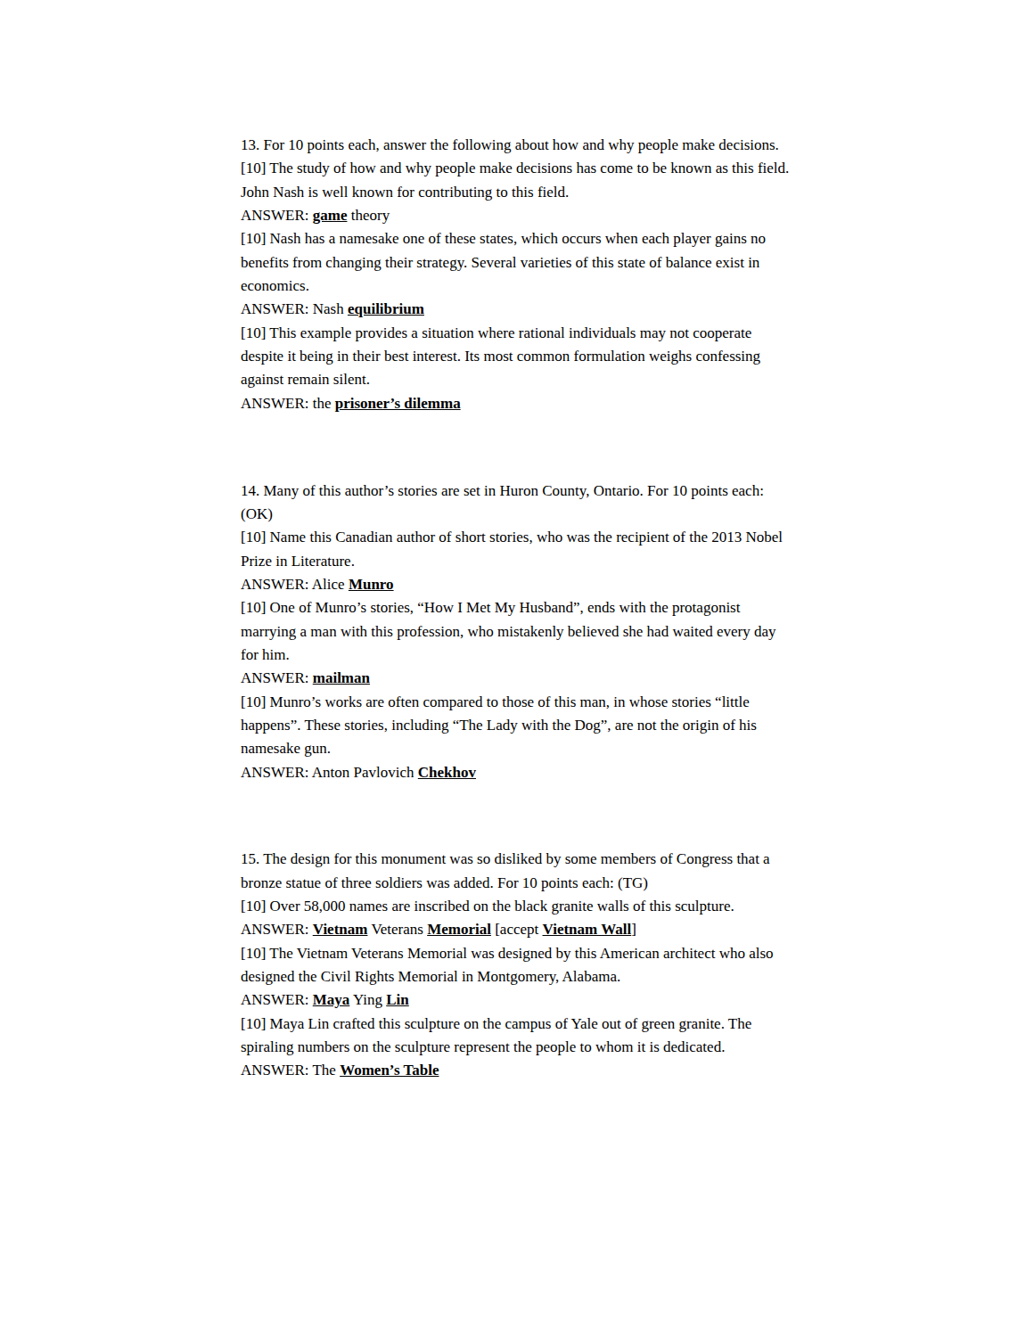13. For 10 points each, answer the following about how and why people make decisions.
[10] The study of how and why people make decisions has come to be known as this field. John Nash is well known for contributing to this field.
ANSWER: game theory
[10] Nash has a namesake one of these states, which occurs when each player gains no benefits from changing their strategy. Several varieties of this state of balance exist in economics.
ANSWER: Nash equilibrium
[10] This example provides a situation where rational individuals may not cooperate despite it being in their best interest. Its most common formulation weighs confessing against remain silent.
ANSWER: the prisoner’s dilemma
14. Many of this author’s stories are set in Huron County, Ontario. For 10 points each:(OK)
[10] Name this Canadian author of short stories, who was the recipient of the 2013 Nobel Prize in Literature.
ANSWER: Alice Munro
[10] One of Munro’s stories, “How I Met My Husband”, ends with the protagonist marrying a man with this profession, who mistakenly believed she had waited every day for him.
ANSWER: mailman
[10] Munro’s works are often compared to those of this man, in whose stories “little happens”. These stories, including “The Lady with the Dog”, are not the origin of his namesake gun.
ANSWER: Anton Pavlovich Chekhov
15. The design for this monument was so disliked by some members of Congress that a bronze statue of three soldiers was added. For 10 points each: (TG)
[10] Over 58,000 names are inscribed on the black granite walls of this sculpture.
ANSWER: Vietnam Veterans Memorial [accept Vietnam Wall]
[10] The Vietnam Veterans Memorial was designed by this American architect who also designed the Civil Rights Memorial in Montgomery, Alabama.
ANSWER: Maya Ying Lin
[10] Maya Lin crafted this sculpture on the campus of Yale out of green granite. The spiraling numbers on the sculpture represent the people to whom it is dedicated.
ANSWER: The Women’s Table